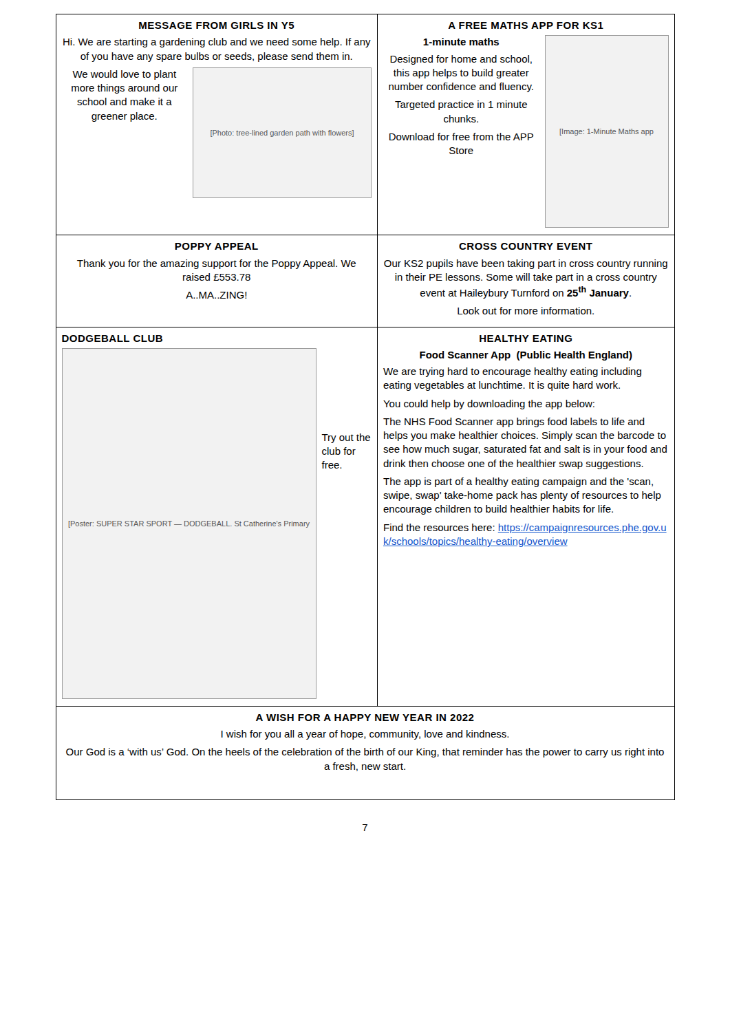| MESSAGE FROM GIRLS IN Y5 Hi. We are starting a gardening club and we need some help. If any of you have any spare bulbs or seeds, please send them in. [Photo: tree-lined garden path with flowers] We would love to plant more things around our school and make it a greener place. | A FREE MATHS APP FOR KS1 [Image: 1-Minute Maths app promotional graphic — "Have you heard about our amazing new app?" with phone screenshots, App Store and Google Play badges] 1-minute maths Designed for home and school, this app helps to build greater number confidence and fluency. Targeted practice in 1 minute chunks. Download for free from the APP Store |
| POPPY APPEAL Thank you for the amazing support for the Poppy Appeal. We raised £553.78 A..MA..ZING! | CROSS COUNTRY EVENT Our KS2 pupils have been taking part in cross country running in their PE lessons. Some will take part in a cross country event at Haileybury Turnford on 25 th January . Look out for more information. |
| DODGEBALL CLUB [Poster: SUPER STAR SPORT — DODGEBALL. St Catherine's Primary School, Haslewood Avenue, Hoddesdon, Herts, EN11 8HT. Every Thursday, Ages 5 - 12 Years, 5PM - 6PM. DODGE DUCK DIP DIVE DODGE! £55 for 10 weeks. FIRST SESSION IS FREE. To book your place please visit our website: www.superstarsport.co.uk] Try out the club for free. | HEALTHY EATING Food Scanner App (Public Health England) We are trying hard to encourage healthy eating including eating vegetables at lunchtime. It is quite hard work. You could help by downloading the app below: The NHS Food Scanner app brings food labels to life and helps you make healthier choices. Simply scan the barcode to see how much sugar, saturated fat and salt is in your food and drink then choose one of the healthier swap suggestions. The app is part of a healthy eating campaign and the 'scan, swipe, swap' take-home pack has plenty of resources to help encourage children to build healthier habits for life. Find the resources here: https://campaignresources.phe.gov.uk/schools/topics/healthy-eating/overview |
| A WISH FOR A HAPPY NEW YEAR IN 2022 I wish for you all a year of hope, community, love and kindness. Our God is a ‘with us’ God. On the heels of the celebration of the birth of our King, that reminder has the power to carry us right into a fresh, new start. |
7